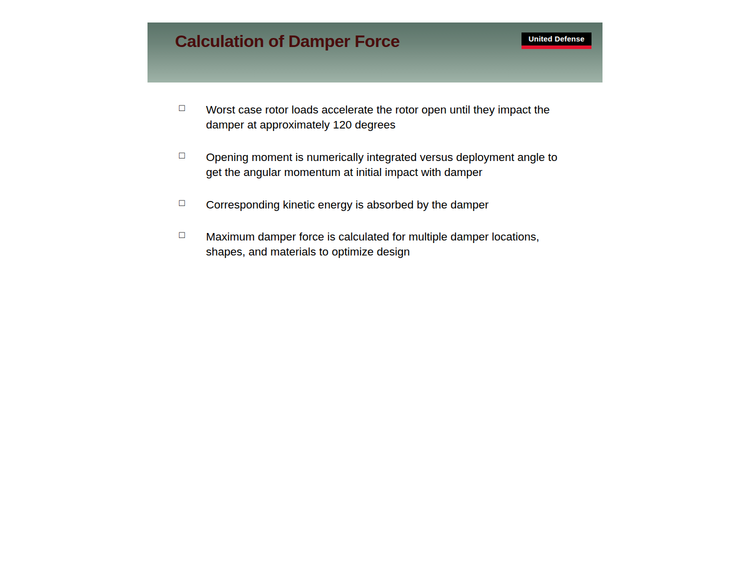Calculation of Damper Force
United Defense
Worst case rotor loads accelerate the rotor open until they impact the damper at approximately 120 degrees
Opening moment is numerically integrated versus deployment angle to get the angular momentum at initial impact with damper
Corresponding kinetic energy is absorbed by the damper
Maximum damper force is calculated for multiple damper locations, shapes, and materials to optimize design